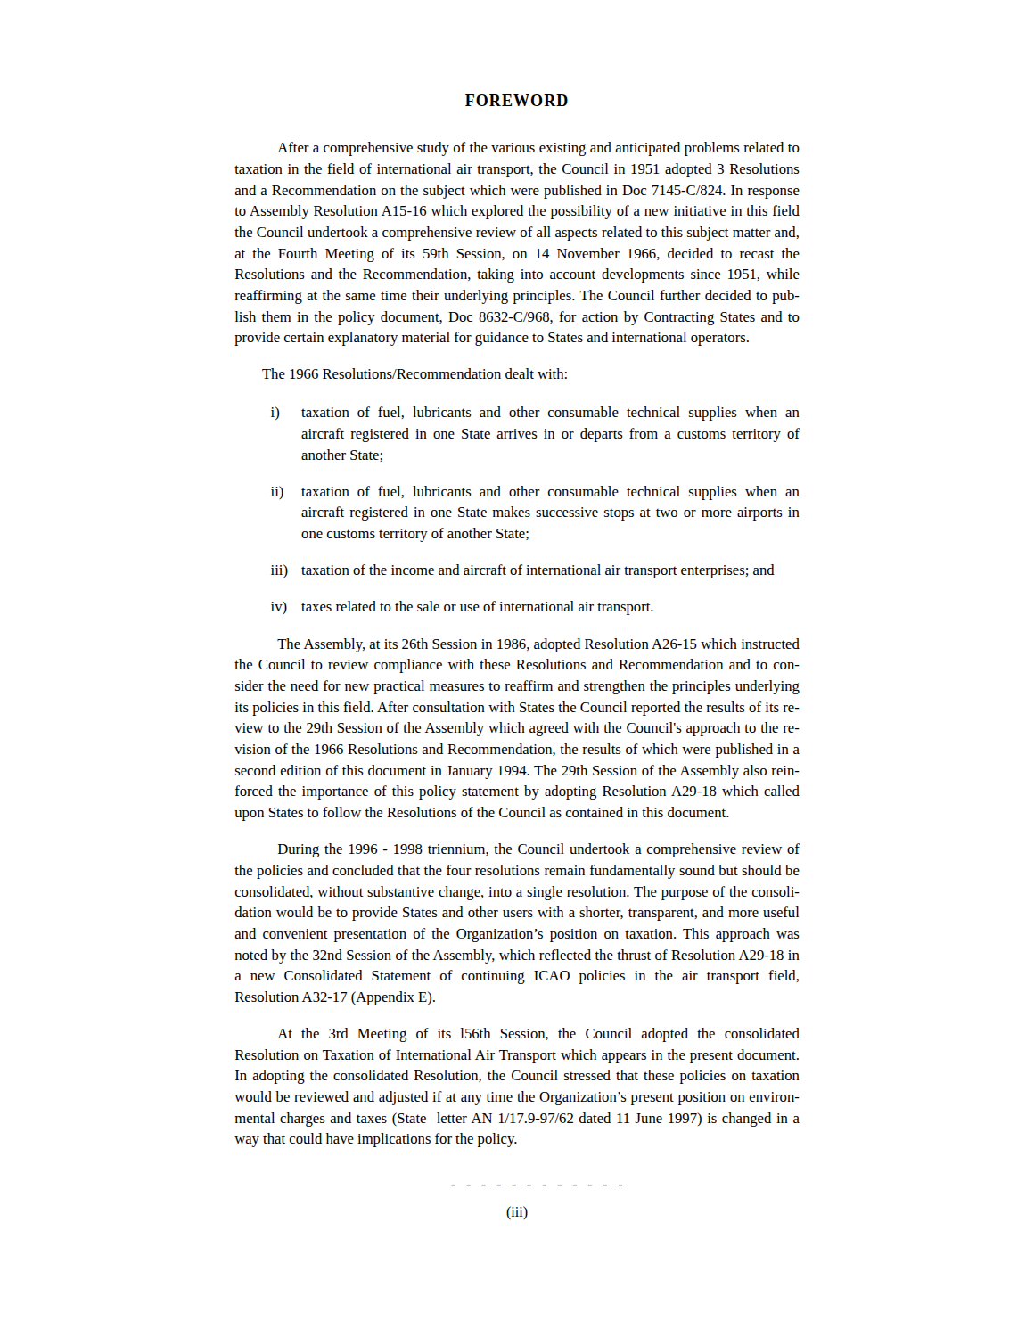FOREWORD
After a comprehensive study of the various existing and anticipated problems related to taxation in the field of international air transport, the Council in 1951 adopted 3 Resolutions and a Recommendation on the subject which were published in Doc 7145-C/824. In response to Assembly Resolution A15-16 which explored the possibility of a new initiative in this field the Council undertook a comprehensive review of all aspects related to this subject matter and, at the Fourth Meeting of its 59th Session, on 14 November 1966, decided to recast the Resolutions and the Recommendation, taking into account developments since 1951, while reaffirming at the same time their underlying principles. The Council further decided to publish them in the policy document, Doc 8632-C/968, for action by Contracting States and to provide certain explanatory material for guidance to States and international operators.
The 1966 Resolutions/Recommendation dealt with:
i) taxation of fuel, lubricants and other consumable technical supplies when an aircraft registered in one State arrives in or departs from a customs territory of another State;
ii) taxation of fuel, lubricants and other consumable technical supplies when an aircraft registered in one State makes successive stops at two or more airports in one customs territory of another State;
iii) taxation of the income and aircraft of international air transport enterprises; and
iv) taxes related to the sale or use of international air transport.
The Assembly, at its 26th Session in 1986, adopted Resolution A26-15 which instructed the Council to review compliance with these Resolutions and Recommendation and to consider the need for new practical measures to reaffirm and strengthen the principles underlying its policies in this field. After consultation with States the Council reported the results of its review to the 29th Session of the Assembly which agreed with the Council's approach to the revision of the 1966 Resolutions and Recommendation, the results of which were published in a second edition of this document in January 1994. The 29th Session of the Assembly also reinforced the importance of this policy statement by adopting Resolution A29-18 which called upon States to follow the Resolutions of the Council as contained in this document.
During the 1996 - 1998 triennium, the Council undertook a comprehensive review of the policies and concluded that the four resolutions remain fundamentally sound but should be consolidated, without substantive change, into a single resolution. The purpose of the consolidation would be to provide States and other users with a shorter, transparent, and more useful and convenient presentation of the Organization’s position on taxation. This approach was noted by the 32nd Session of the Assembly, which reflected the thrust of Resolution A29-18 in a new Consolidated Statement of continuing ICAO policies in the air transport field, Resolution A32-17 (Appendix E).
At the 3rd Meeting of its l56th Session, the Council adopted the consolidated Resolution on Taxation of International Air Transport which appears in the present document. In adopting the consolidated Resolution, the Council stressed that these policies on taxation would be reviewed and adjusted if at any time the Organization’s present position on environmental charges and taxes (State letter AN 1/17.9-97/62 dated 11 June 1997) is changed in a way that could have implications for the policy.
- - - - - - - - - - - -
(iii)